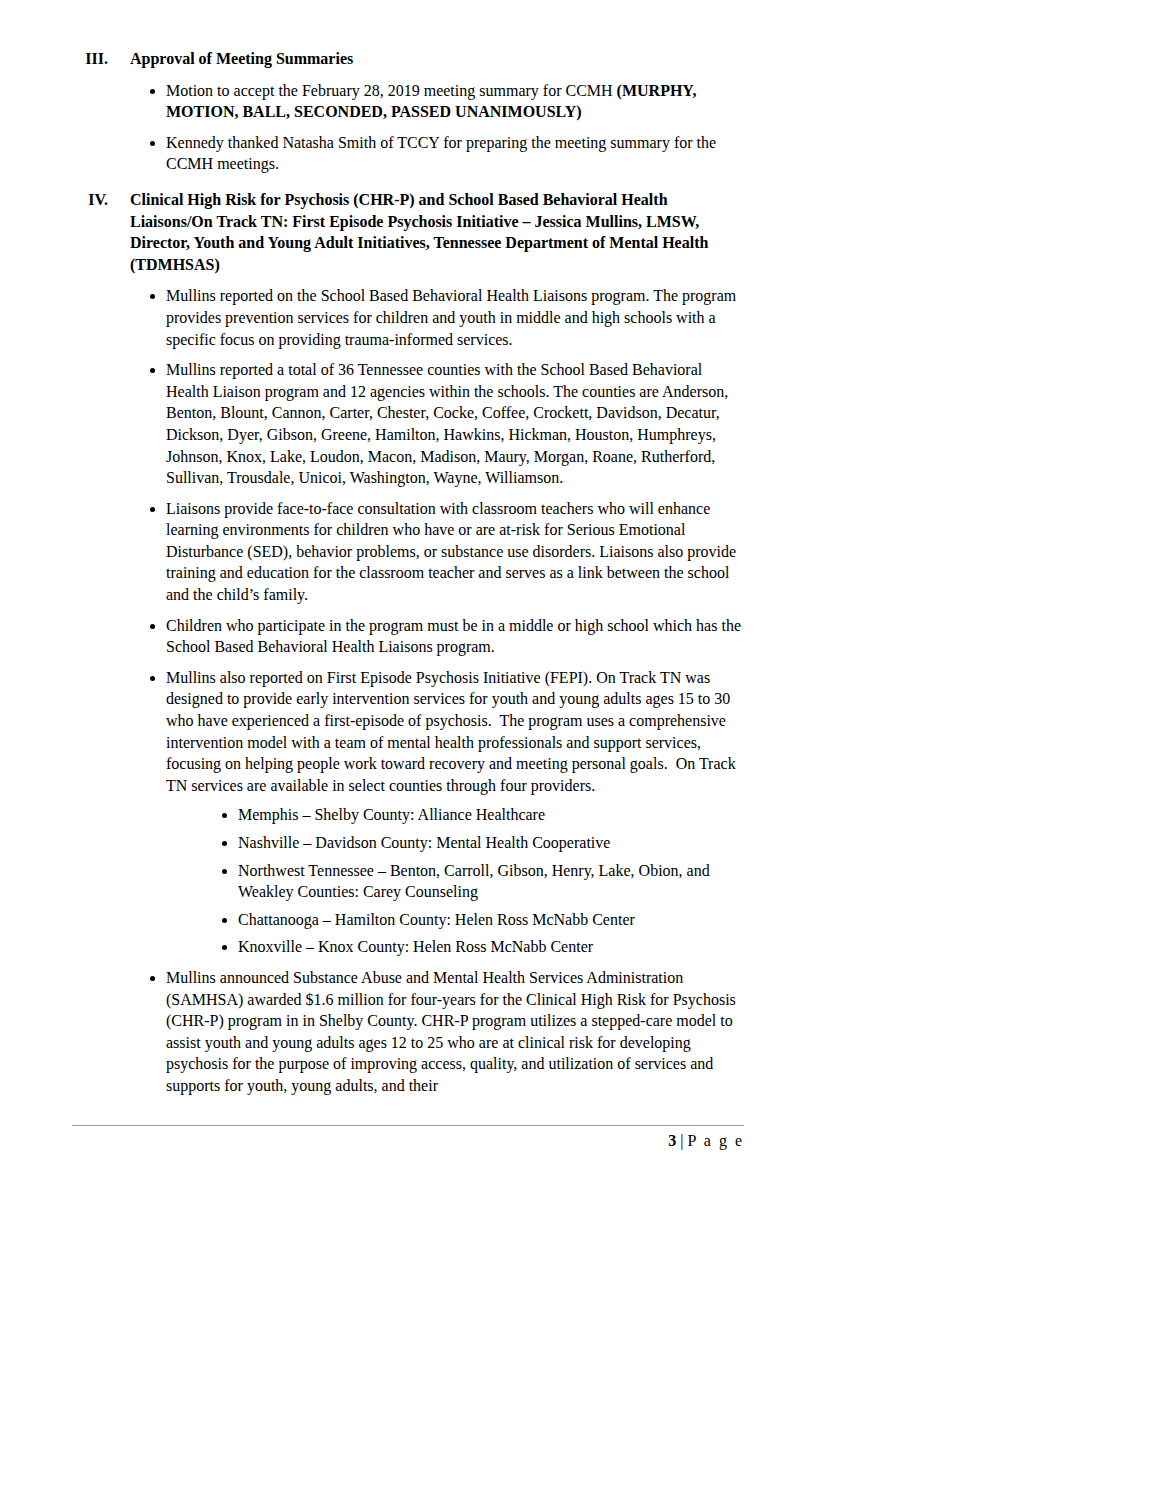Approval of Meeting Summaries
Motion to accept the February 28, 2019 meeting summary for CCMH (MURPHY, MOTION, BALL, SECONDED, PASSED UNANIMOUSLY)
Kennedy thanked Natasha Smith of TCCY for preparing the meeting summary for the CCMH meetings.
Clinical High Risk for Psychosis (CHR-P) and School Based Behavioral Health Liaisons/On Track TN: First Episode Psychosis Initiative – Jessica Mullins, LMSW, Director, Youth and Young Adult Initiatives, Tennessee Department of Mental Health (TDMHSAS)
Mullins reported on the School Based Behavioral Health Liaisons program. The program provides prevention services for children and youth in middle and high schools with a specific focus on providing trauma-informed services.
Mullins reported a total of 36 Tennessee counties with the School Based Behavioral Health Liaison program and 12 agencies within the schools. The counties are Anderson, Benton, Blount, Cannon, Carter, Chester, Cocke, Coffee, Crockett, Davidson, Decatur, Dickson, Dyer, Gibson, Greene, Hamilton, Hawkins, Hickman, Houston, Humphreys, Johnson, Knox, Lake, Loudon, Macon, Madison, Maury, Morgan, Roane, Rutherford, Sullivan, Trousdale, Unicoi, Washington, Wayne, Williamson.
Liaisons provide face-to-face consultation with classroom teachers who will enhance learning environments for children who have or are at-risk for Serious Emotional Disturbance (SED), behavior problems, or substance use disorders. Liaisons also provide training and education for the classroom teacher and serves as a link between the school and the child’s family.
Children who participate in the program must be in a middle or high school which has the School Based Behavioral Health Liaisons program.
Mullins also reported on First Episode Psychosis Initiative (FEPI). On Track TN was designed to provide early intervention services for youth and young adults ages 15 to 30 who have experienced a first-episode of psychosis. The program uses a comprehensive intervention model with a team of mental health professionals and support services, focusing on helping people work toward recovery and meeting personal goals. On Track TN services are available in select counties through four providers.
Memphis – Shelby County: Alliance Healthcare
Nashville – Davidson County: Mental Health Cooperative
Northwest Tennessee – Benton, Carroll, Gibson, Henry, Lake, Obion, and Weakley Counties: Carey Counseling
Chattanooga – Hamilton County: Helen Ross McNabb Center
Knoxville – Knox County: Helen Ross McNabb Center
Mullins announced Substance Abuse and Mental Health Services Administration (SAMHSA) awarded $1.6 million for four-years for the Clinical High Risk for Psychosis (CHR-P) program in in Shelby County. CHR-P program utilizes a stepped-care model to assist youth and young adults ages 12 to 25 who are at clinical risk for developing psychosis for the purpose of improving access, quality, and utilization of services and supports for youth, young adults, and their
3 | P a g e